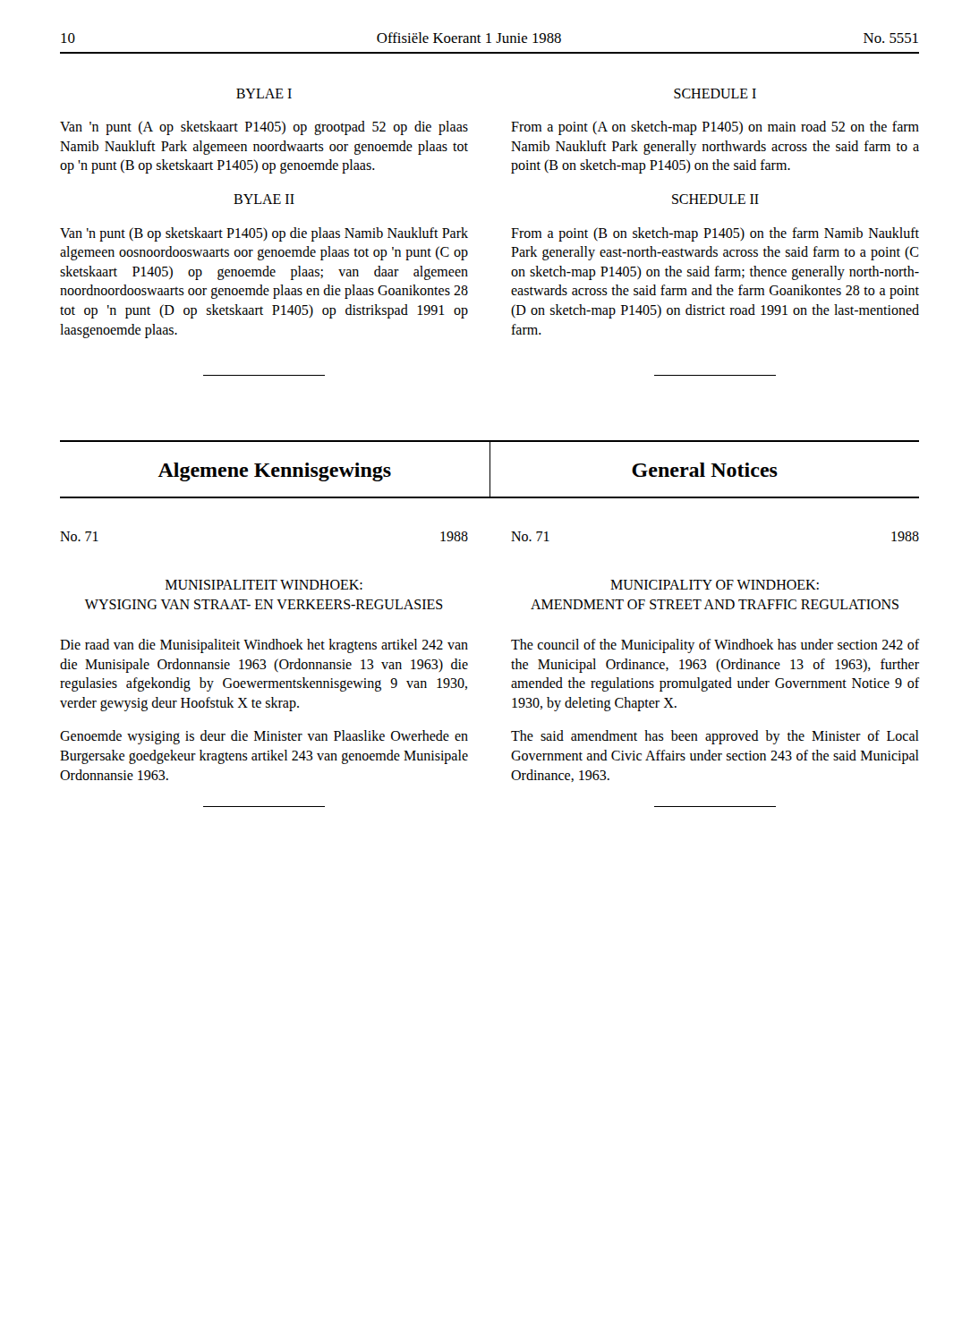10 Offisiële Koerant 1 Junie 1988 No. 5551
Bylae I
Van 'n punt (A op sketskaart P1405) op grootpad 52 op die plaas Namib Naukluft Park algemeen noordwaarts oor genoemde plaas tot op 'n punt (B op sketskaart P1405) op genoemde plaas.
Bylae II
Van 'n punt (B op sketskaart P1405) op die plaas Namib Naukluft Park algemeen oosnoordooswaarts oor genoemde plaas tot op 'n punt (C op sketskaart P1405) op genoemde plaas; van daar algemeen noordnoordooswaarts oor genoemde plaas en die plaas Goanikontes 28 tot op 'n punt (D op sketskaart P1405) op distrikspad 1991 op laasgenoemde plaas.
Schedule I
From a point (A on sketch-map P1405) on main road 52 on the farm Namib Naukluft Park generally northwards across the said farm to a point (B on sketch-map P1405) on the said farm.
Schedule II
From a point (B on sketch-map P1405) on the farm Namib Naukluft Park generally east-north-eastwards across the said farm to a point (C on sketch-map P1405) on the said farm; thence generally north-north-eastwards across the said farm and the farm Goanikontes 28 to a point (D on sketch-map P1405) on district road 1991 on the last-mentioned farm.
Algemene Kennisgewings
General Notices
No. 71 1988
Munisipaliteit Windhoek:
Wysiging van Straat- en Verkeers-regulasies
Die raad van die Munisipaliteit Windhoek het kragtens artikel 242 van die Munisipale Ordonnansie 1963 (Ordonnansie 13 van 1963) die regulasies afgekondig by Goewermentskennisgewing 9 van 1930, verder gewysig deur Hoofstuk X te skrap.
Genoemde wysiging is deur die Minister van Plaaslike Owerhede en Burgersake goedgekeur kragtens artikel 243 van genoemde Munisipale Ordonnansie 1963.
No. 71 1988
Municipality of Windhoek:
Amendment of Street and Traffic Regulations
The council of the Municipality of Windhoek has under section 242 of the Municipal Ordinance, 1963 (Ordinance 13 of 1963), further amended the regulations promulgated under Government Notice 9 of 1930, by deleting Chapter X.
The said amendment has been approved by the Minister of Local Government and Civic Affairs under section 243 of the said Municipal Ordinance, 1963.